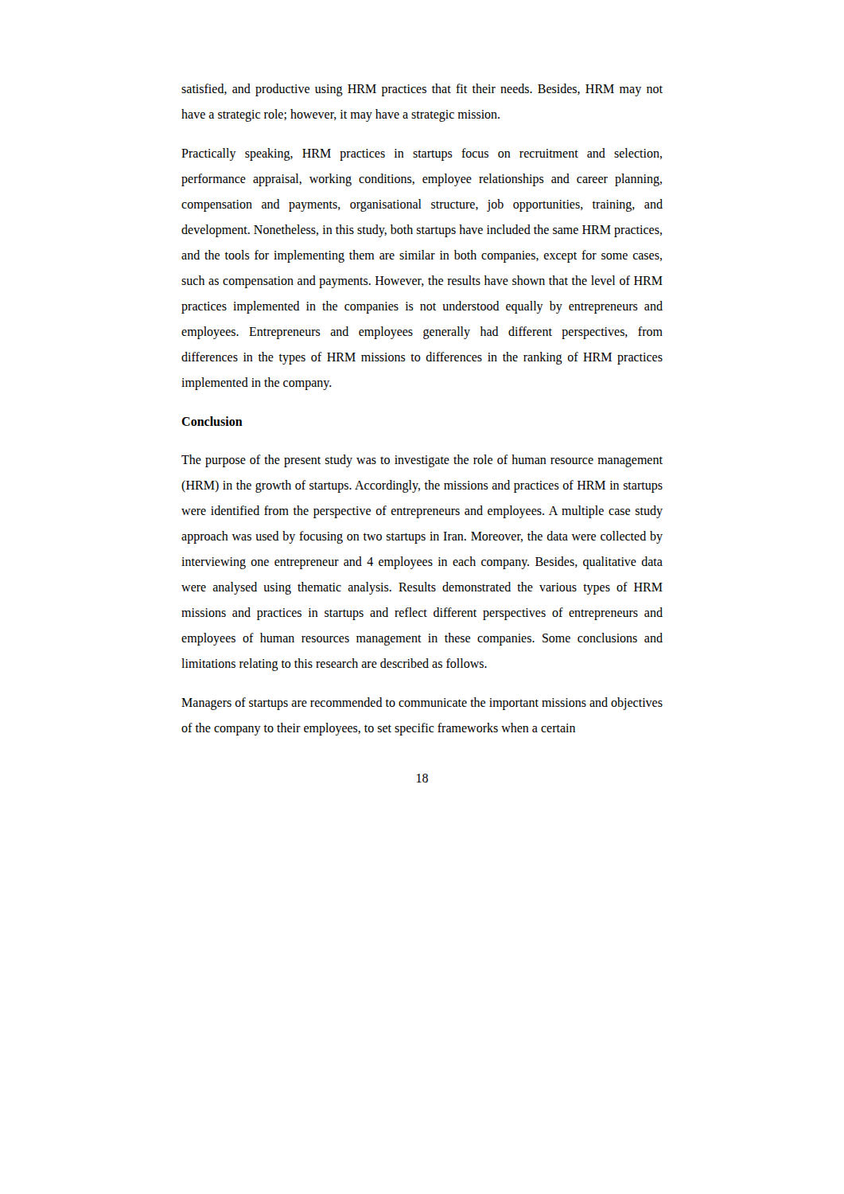satisfied, and productive using HRM practices that fit their needs. Besides, HRM may not have a strategic role; however, it may have a strategic mission.
Practically speaking, HRM practices in startups focus on recruitment and selection, performance appraisal, working conditions, employee relationships and career planning, compensation and payments, organisational structure, job opportunities, training, and development. Nonetheless, in this study, both startups have included the same HRM practices, and the tools for implementing them are similar in both companies, except for some cases, such as compensation and payments. However, the results have shown that the level of HRM practices implemented in the companies is not understood equally by entrepreneurs and employees. Entrepreneurs and employees generally had different perspectives, from differences in the types of HRM missions to differences in the ranking of HRM practices implemented in the company.
Conclusion
The purpose of the present study was to investigate the role of human resource management (HRM) in the growth of startups. Accordingly, the missions and practices of HRM in startups were identified from the perspective of entrepreneurs and employees. A multiple case study approach was used by focusing on two startups in Iran. Moreover, the data were collected by interviewing one entrepreneur and 4 employees in each company. Besides, qualitative data were analysed using thematic analysis. Results demonstrated the various types of HRM missions and practices in startups and reflect different perspectives of entrepreneurs and employees of human resources management in these companies. Some conclusions and limitations relating to this research are described as follows.
Managers of startups are recommended to communicate the important missions and objectives of the company to their employees, to set specific frameworks when a certain
18